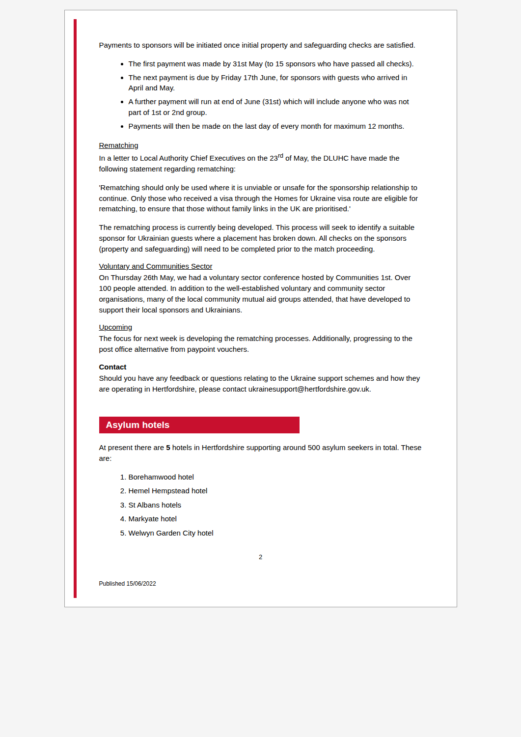Payments to sponsors will be initiated once initial property and safeguarding checks are satisfied.
The first payment was made by 31st May (to 15 sponsors who have passed all checks).
The next payment is due by Friday 17th June, for sponsors with guests who arrived in April and May.
A further payment will run at end of June (31st) which will include anyone who was not part of 1st or 2nd group.
Payments will then be made on the last day of every month for maximum 12 months.
Rematching
In a letter to Local Authority Chief Executives on the 23rd of May, the DLUHC have made the following statement regarding rematching:
'Rematching should only be used where it is unviable or unsafe for the sponsorship relationship to continue. Only those who received a visa through the Homes for Ukraine visa route are eligible for rematching, to ensure that those without family links in the UK are prioritised.'
The rematching process is currently being developed. This process will seek to identify a suitable sponsor for Ukrainian guests where a placement has broken down. All checks on the sponsors (property and safeguarding) will need to be completed prior to the match proceeding.
Voluntary and Communities Sector
On Thursday 26th May, we had a voluntary sector conference hosted by Communities 1st. Over 100 people attended. In addition to the well-established voluntary and community sector organisations, many of the local community mutual aid groups attended, that have developed to support their local sponsors and Ukrainians.
Upcoming
The focus for next week is developing the rematching processes. Additionally, progressing to the post office alternative from paypoint vouchers.
Contact
Should you have any feedback or questions relating to the Ukraine support schemes and how they are operating in Hertfordshire, please contact ukrainesupport@hertfordshire.gov.uk.
Asylum hotels
At present there are 5 hotels in Hertfordshire supporting around 500 asylum seekers in total. These are:
Borehamwood hotel
Hemel Hempstead hotel
St Albans hotels
Markyate hotel
Welwyn Garden City hotel
2
Published 15/06/2022